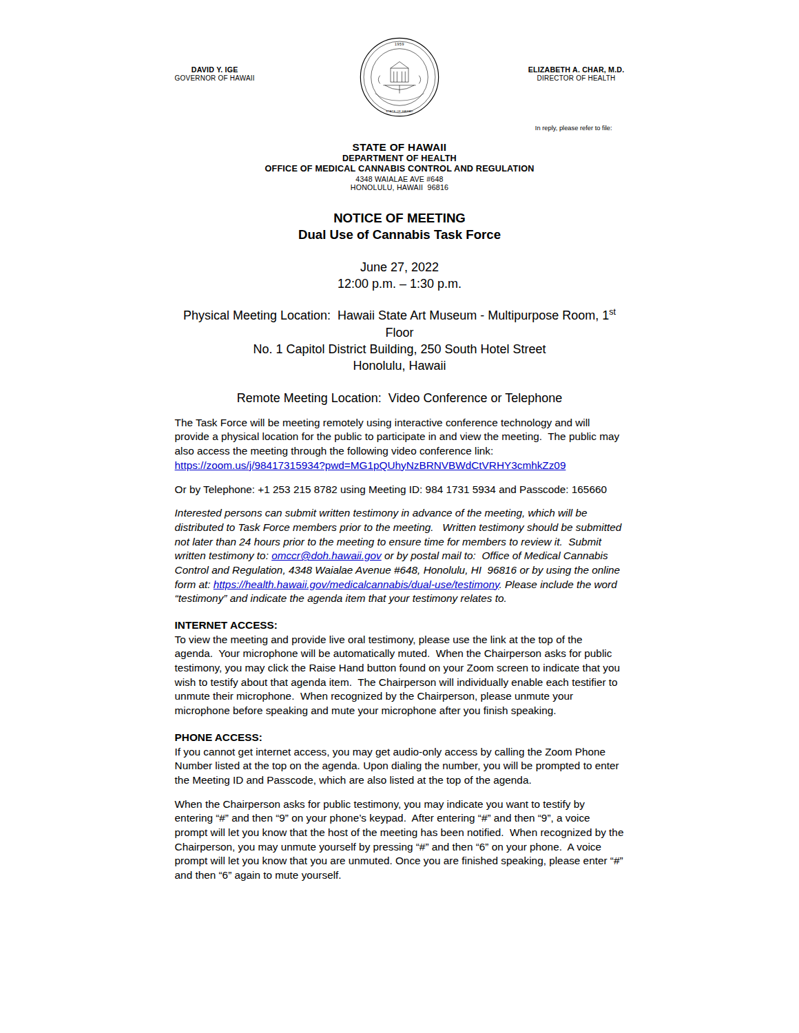DAVID Y. IGE
GOVERNOR OF HAWAII
ELIZABETH A. CHAR, M.D.
DIRECTOR OF HEALTH
1959 STATE OF HAWAII
In reply, please refer to file:
STATE OF HAWAII
DEPARTMENT OF HEALTH
OFFICE OF MEDICAL CANNABIS CONTROL AND REGULATION
4348 WAIALAE AVE #648
HONOLULU, HAWAII 96816
NOTICE OF MEETING Dual Use of Cannabis Task Force
June 27, 2022
12:00 p.m. – 1:30 p.m.
Physical Meeting Location: Hawaii State Art Museum - Multipurpose Room, 1st Floor No. 1 Capitol District Building, 250 South Hotel Street Honolulu, Hawaii
Remote Meeting Location: Video Conference or Telephone
The Task Force will be meeting remotely using interactive conference technology and will provide a physical location for the public to participate in and view the meeting. The public may also access the meeting through the following video conference link:
https://zoom.us/j/98417315934?pwd=MG1pQUhyNzBRNVBWdCtVRHY3cmhkZz09
Or by Telephone: +1 253 215 8782 using Meeting ID: 984 1731 5934 and Passcode: 165660
Interested persons can submit written testimony in advance of the meeting, which will be distributed to Task Force members prior to the meeting. Written testimony should be submitted not later than 24 hours prior to the meeting to ensure time for members to review it. Submit written testimony to: omccr@doh.hawaii.gov or by postal mail to: Office of Medical Cannabis Control and Regulation, 4348 Waialae Avenue #648, Honolulu, HI 96816 or by using the online form at: https://health.hawaii.gov/medicalcannabis/dual-use/testimony. Please include the word “testimony” and indicate the agenda item that your testimony relates to.
Internet Access:
To view the meeting and provide live oral testimony, please use the link at the top of the agenda. Your microphone will be automatically muted. When the Chairperson asks for public testimony, you may click the Raise Hand button found on your Zoom screen to indicate that you wish to testify about that agenda item. The Chairperson will individually enable each testifier to unmute their microphone. When recognized by the Chairperson, please unmute your microphone before speaking and mute your microphone after you finish speaking.
Phone Access:
If you cannot get internet access, you may get audio-only access by calling the Zoom Phone Number listed at the top on the agenda. Upon dialing the number, you will be prompted to enter the Meeting ID and Passcode, which are also listed at the top of the agenda.
When the Chairperson asks for public testimony, you may indicate you want to testify by entering “#” and then “9” on your phone’s keypad. After entering “#” and then “9”, a voice prompt will let you know that the host of the meeting has been notified. When recognized by the Chairperson, you may unmute yourself by pressing “#” and then “6” on your phone. A voice prompt will let you know that you are unmuted. Once you are finished speaking, please enter “#” and then “6” again to mute yourself.